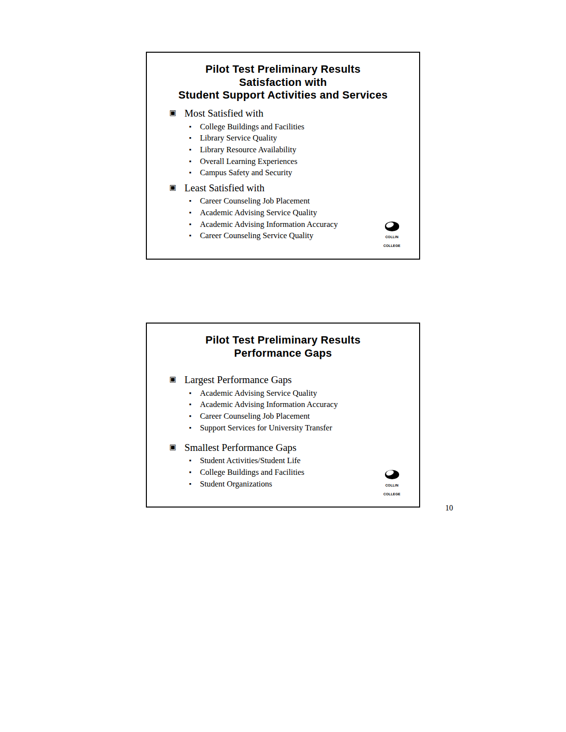Pilot Test Preliminary Results
Satisfaction with
Student Support Activities and Services
Most Satisfied with
College Buildings and Facilities
Library Service Quality
Library Resource Availability
Overall Learning Experiences
Campus Safety and Security
Least Satisfied with
Career Counseling Job Placement
Academic Advising Service Quality
Academic Advising Information Accuracy
Career Counseling Service Quality
COLLIN
COLLEGE
Pilot Test Preliminary Results
Performance Gaps
Largest Performance Gaps
Academic Advising Service Quality
Academic Advising Information Accuracy
Career Counseling Job Placement
Support Services for University Transfer
Smallest Performance Gaps
Student Activities/Student Life
College Buildings and Facilities
Student Organizations
COLLIN
COLLEGE
10